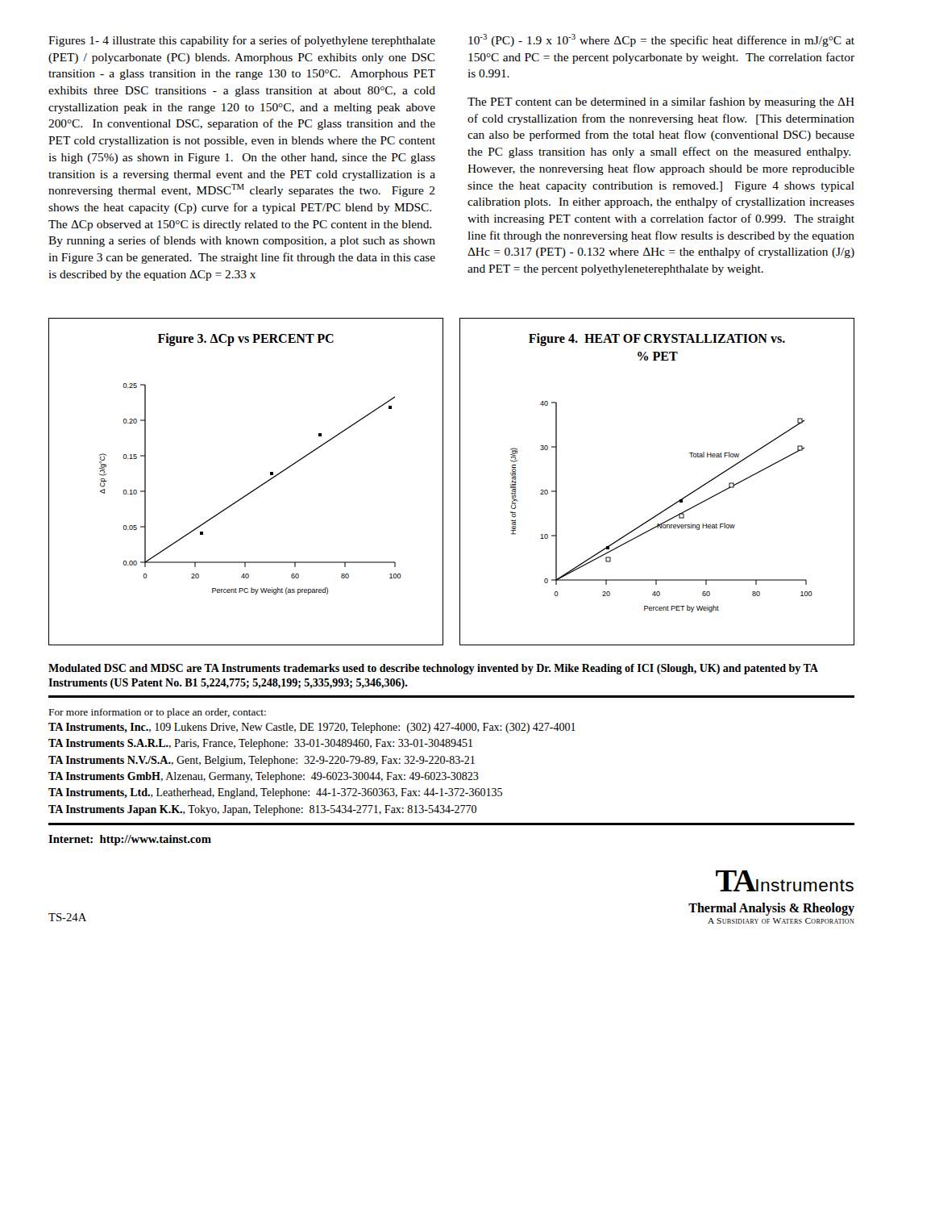Figures 1- 4 illustrate this capability for a series of polyethylene terephthalate (PET) / polycarbonate (PC) blends. Amorphous PC exhibits only one DSC transition - a glass transition in the range 130 to 150°C. Amorphous PET exhibits three DSC transitions - a glass transition at about 80°C, a cold crystallization peak in the range 120 to 150°C, and a melting peak above 200°C. In conventional DSC, separation of the PC glass transition and the PET cold crystallization is not possible, even in blends where the PC content is high (75%) as shown in Figure 1. On the other hand, since the PC glass transition is a reversing thermal event and the PET cold crystallization is a nonreversing thermal event, MDSCTM clearly separates the two. Figure 2 shows the heat capacity (Cp) curve for a typical PET/PC blend by MDSC. The ΔCp observed at 150°C is directly related to the PC content in the blend. By running a series of blends with known composition, a plot such as shown in Figure 3 can be generated. The straight line fit through the data in this case is described by the equation ΔCp = 2.33 x
10-3 (PC) - 1.9 x 10-3 where ΔCp = the specific heat difference in mJ/g°C at 150°C and PC = the percent polycarbonate by weight. The correlation factor is 0.991.
The PET content can be determined in a similar fashion by measuring the ΔH of cold crystallization from the nonreversing heat flow. [This determination can also be performed from the total heat flow (conventional DSC) because the PC glass transition has only a small effect on the measured enthalpy. However, the nonreversing heat flow approach should be more reproducible since the heat capacity contribution is removed.] Figure 4 shows typical calibration plots. In either approach, the enthalpy of crystallization increases with increasing PET content with a correlation factor of 0.999. The straight line fit through the nonreversing heat flow results is described by the equation ΔHc = 0.317 (PET) - 0.132 where ΔHc = the enthalpy of crystallization (J/g) and PET = the percent polyethyleneterephthalate by weight.
Figure 3. ΔCp vs PERCENT PC
0.00 0.05 0.10 0.15 0.20 0.25 0 20 40 60 80 100 Percent PC by Weight (as prepared) Δ Cp (J/g°C)
Figure 4. HEAT OF CRYSTALLIZATION vs.
% PET
0 10 20 30 40 0 20 40 60 80 100 Percent PET by Weight Heat of Crystallization (J/g) Total Heat Flow Nonreversing Heat Flow
Modulated DSC and MDSC are TA Instruments trademarks used to describe technology invented by Dr. Mike Reading of ICI (Slough, UK) and patented by TA Instruments (US Patent No. B1 5,224,775; 5,248,199; 5,335,993; 5,346,306).
For more information or to place an order, contact:
TA Instruments, Inc., 109 Lukens Drive, New Castle, DE 19720, Telephone: (302) 427-4000, Fax: (302) 427-4001
TA Instruments S.A.R.L., Paris, France, Telephone: 33-01-30489460, Fax: 33-01-30489451
TA Instruments N.V./S.A., Gent, Belgium, Telephone: 32-9-220-79-89, Fax: 32-9-220-83-21
TA Instruments GmbH, Alzenau, Germany, Telephone: 49-6023-30044, Fax: 49-6023-30823
TA Instruments, Ltd., Leatherhead, England, Telephone: 44-1-372-360363, Fax: 44-1-372-360135
TA Instruments Japan K.K., Tokyo, Japan, Telephone: 813-5434-2771, Fax: 813-5434-2770
Internet: http://www.tainst.com
TS-24A
TA Instruments
Thermal Analysis & Rheology
A Subsidiary of Waters Corporation